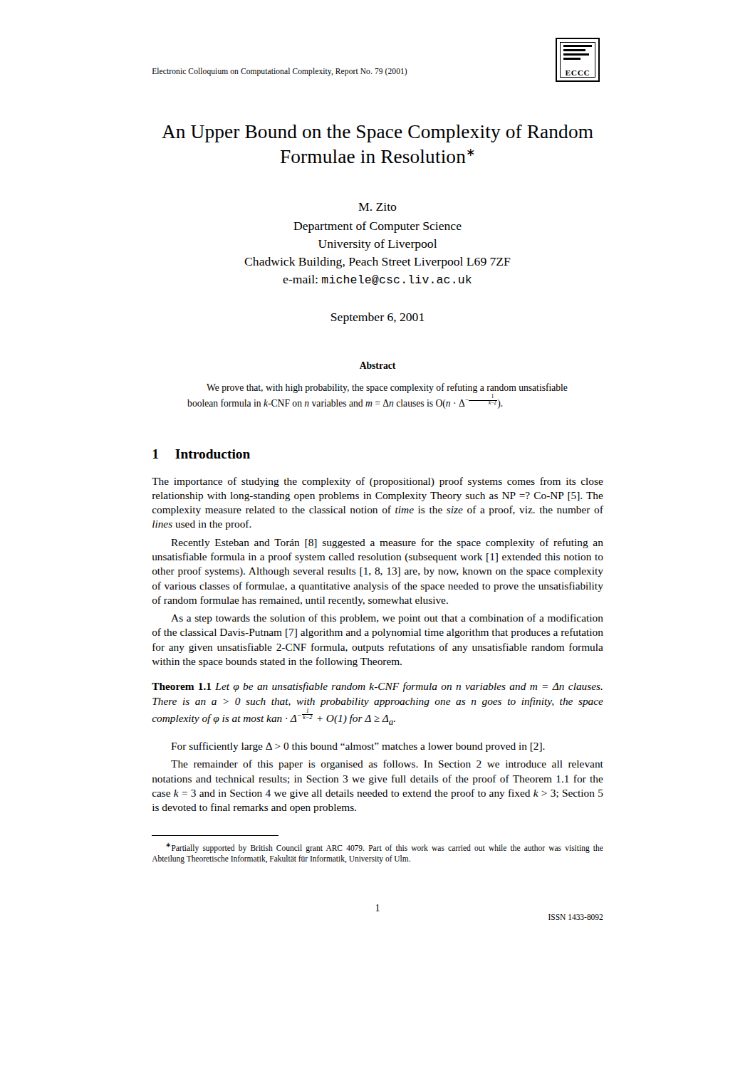Electronic Colloquium on Computational Complexity, Report No. 79 (2001)
ECCC
An Upper Bound on the Space Complexity of Random
Formulae in Resolution∗
M. Zito
Department of Computer Science
University of Liverpool
Chadwick Building, Peach Street Liverpool L69 7ZF
e-mail: michele@csc.liv.ac.uk
September 6, 2001
Abstract
We prove that, with high probability, the space complexity of refuting a random unsatisfiable boolean formula in k-CNF on n variables and m = Δn clauses is O(n · Δ−1 k−2).
1 Introduction
The importance of studying the complexity of (propositional) proof systems comes from its close relationship with long-standing open problems in Complexity Theory such as NP =? Co-NP [5]. The complexity measure related to the classical notion of time is the size of a proof, viz. the number of lines used in the proof.
Recently Esteban and Torán [8] suggested a measure for the space complexity of refuting an unsatisfiable formula in a proof system called resolution (subsequent work [1] extended this notion to other proof systems). Although several results [1, 8, 13] are, by now, known on the space complexity of various classes of formulae, a quantitative analysis of the space needed to prove the unsatisfiability of random formulae has remained, until recently, somewhat elusive.
As a step towards the solution of this problem, we point out that a combination of a modification of the classical Davis-Putnam [7] algorithm and a polynomial time algorithm that produces a refutation for any given unsatisfiable 2-CNF formula, outputs refutations of any unsatisfiable random formula within the space bounds stated in the following Theorem.
Theorem 1.1 Let φ be an unsatisfiable random k-CNF formula on n variables and m = Δn clauses. There is an a > 0 such that, with probability approaching one as n goes to infinity, the space complexity of φ is at most kan · Δ−1 k−2 + O(1) for Δ ≥ Δa.
For sufficiently large Δ > 0 this bound “almost” matches a lower bound proved in [2].
The remainder of this paper is organised as follows. In Section 2 we introduce all relevant notations and technical results; in Section 3 we give full details of the proof of Theorem 1.1 for the case k = 3 and in Section 4 we give all details needed to extend the proof to any fixed k > 3; Section 5 is devoted to final remarks and open problems.
∗Partially supported by British Council grant ARC 4079. Part of this work was carried out while the author was visiting the Abteilung Theoretische Informatik, Fakultät für Informatik, University of Ulm.
1
ISSN 1433-8092